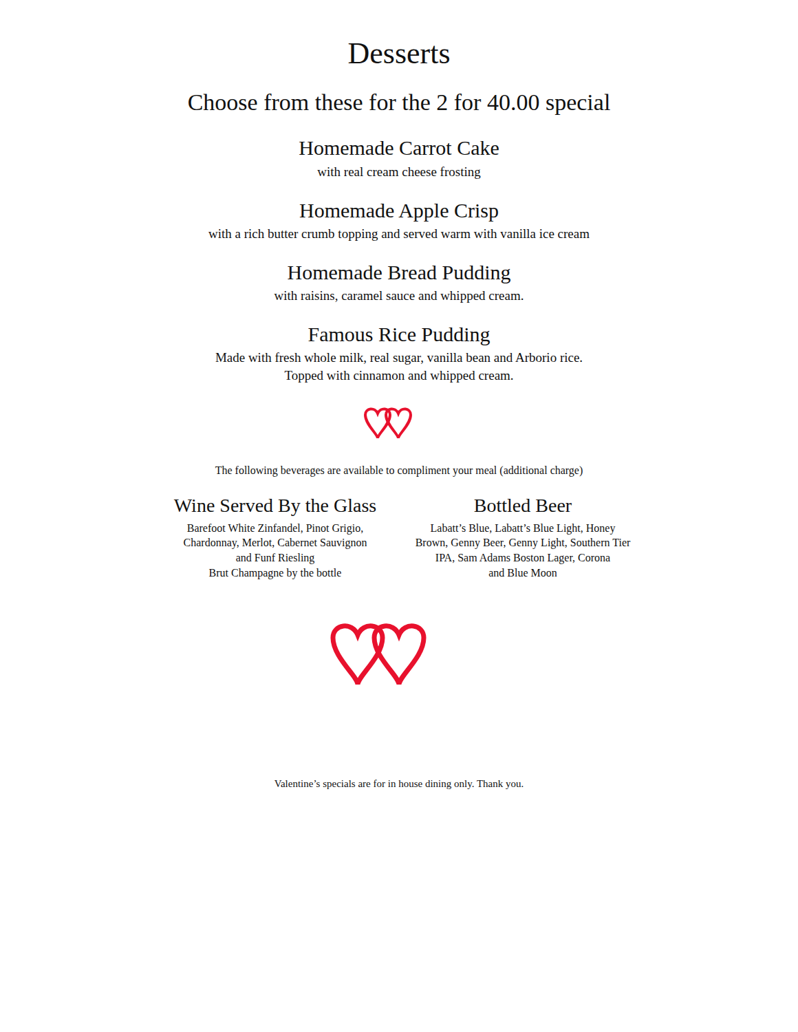Desserts
Choose from these for the 2 for 40.00 special
Homemade Carrot Cake
with real cream cheese frosting
Homemade Apple Crisp
with a rich butter crumb topping and served warm with vanilla ice cream
Homemade Bread Pudding
with raisins, caramel sauce and whipped cream.
Famous Rice Pudding
Made with fresh whole milk, real sugar, vanilla bean and Arborio rice.
Topped with cinnamon and whipped cream.
The following beverages are available to compliment your meal (additional charge)
Wine Served By the Glass
Barefoot White Zinfandel, Pinot Grigio,
Chardonnay, Merlot, Cabernet Sauvignon
and Funf Riesling
Brut Champagne by the bottle
Bottled Beer
Labatt’s Blue, Labatt’s Blue Light, Honey
Brown, Genny Beer, Genny Light, Southern Tier
IPA, Sam Adams Boston Lager, Corona
and Blue Moon
Valentine’s specials are for in house dining only. Thank you.